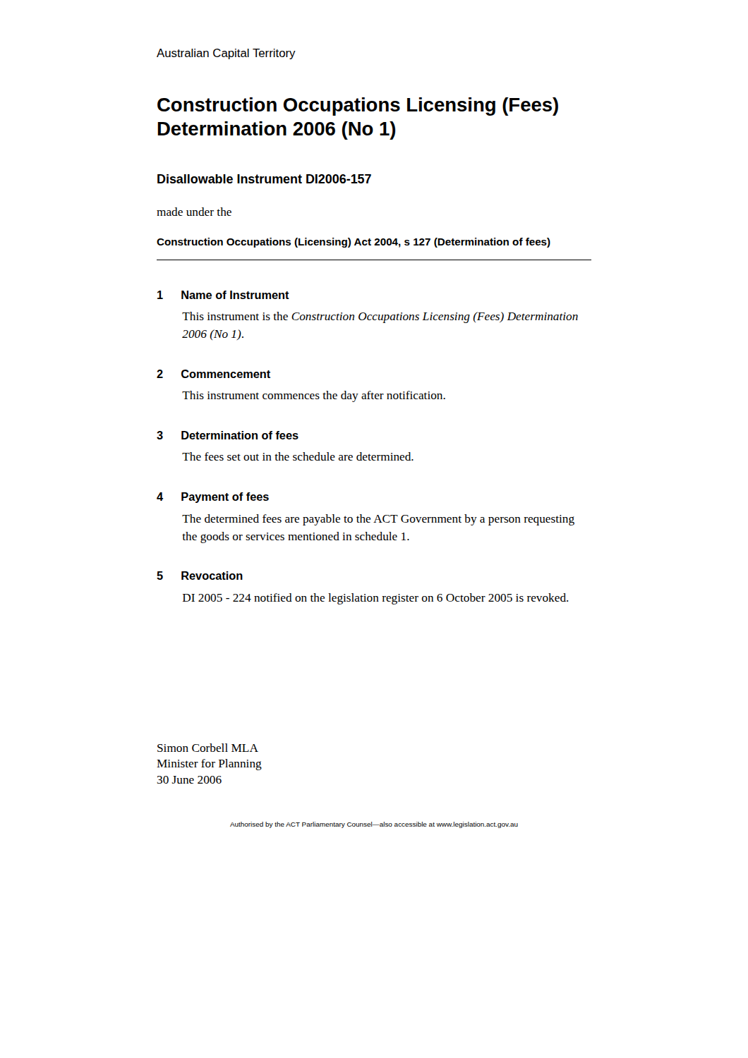Australian Capital Territory
Construction Occupations Licensing (Fees)
Determination 2006 (No 1)
Disallowable Instrument DI2006-157
made under the
Construction Occupations (Licensing) Act 2004, s 127 (Determination of fees)
1 Name of Instrument
This instrument is the Construction Occupations Licensing (Fees) Determination 2006 (No 1).
2 Commencement
This instrument commences the day after notification.
3 Determination of fees
The fees set out in the schedule are determined.
4 Payment of fees
The determined fees are payable to the ACT Government by a person requesting the goods or services mentioned in schedule 1.
5 Revocation
DI 2005 - 224 notified on the legislation register on 6 October 2005 is revoked.
Simon Corbell MLA
Minister for Planning
30 June 2006
Authorised by the ACT Parliamentary Counsel—also accessible at www.legislation.act.gov.au